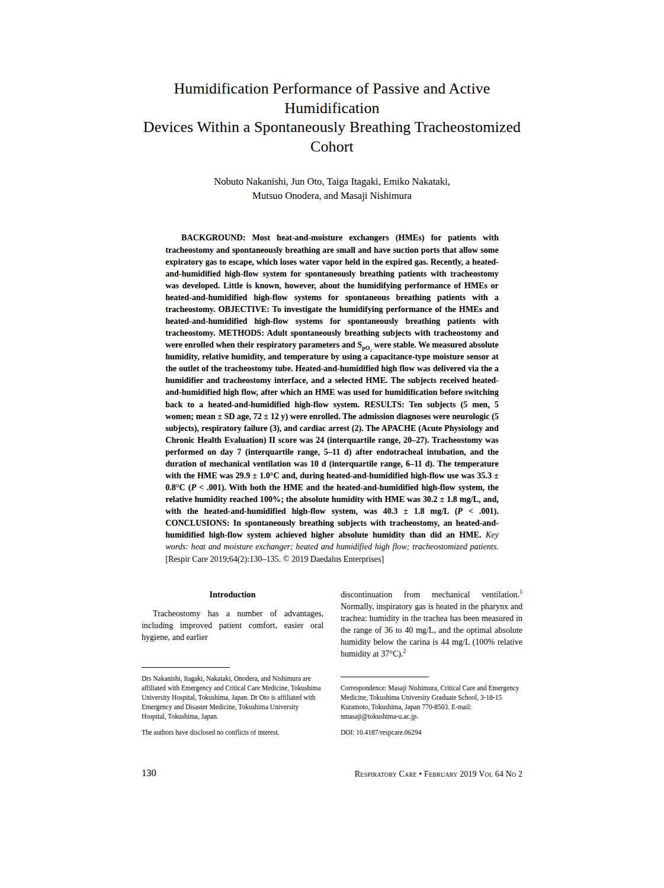Humidification Performance of Passive and Active Humidification
Devices Within a Spontaneously Breathing Tracheostomized Cohort
Nobuto Nakanishi, Jun Oto, Taiga Itagaki, Emiko Nakataki,
Mutsuo Onodera, and Masaji Nishimura
BACKGROUND: Most heat-and-moisture exchangers (HMEs) for patients with tracheostomy and spontaneously breathing are small and have suction ports that allow some expiratory gas to escape, which loses water vapor held in the expired gas. Recently, a heated-and-humidified high-flow system for spontaneously breathing patients with tracheostomy was developed. Little is known, however, about the humidifying performance of HMEs or heated-and-humidified high-flow systems for spontaneous breathing patients with a tracheostomy. OBJECTIVE: To investigate the humidifying performance of the HMEs and heated-and-humidified high-flow systems for spontaneously breathing patients with tracheostomy. METHODS: Adult spontaneously breathing subjects with tracheostomy and were enrolled when their respiratory parameters and SpO2 were stable. We measured absolute humidity, relative humidity, and temperature by using a capacitance-type moisture sensor at the outlet of the tracheostomy tube. Heated-and-humidified high flow was delivered via the a humidifier and tracheostomy interface, and a selected HME. The subjects received heated-and-humidified high flow, after which an HME was used for humidification before switching back to a heated-and-humidified high-flow system. RESULTS: Ten subjects (5 men, 5 women; mean ± SD age, 72 ± 12 y) were enrolled. The admission diagnoses were neurologic (5 subjects), respiratory failure (3), and cardiac arrest (2). The APACHE (Acute Physiology and Chronic Health Evaluation) II score was 24 (interquartile range, 20–27). Tracheostomy was performed on day 7 (interquartile range, 5–11 d) after endotracheal intubation, and the duration of mechanical ventilation was 10 d (interquartile range, 6–11 d). The temperature with the HME was 29.9 ± 1.0°C and, during heated-and-humidified high-flow use was 35.3 ± 0.8°C (P < .001). With both the HME and the heated-and-humidified high-flow system, the relative humidity reached 100%; the absolute humidity with HME was 30.2 ± 1.8 mg/L, and, with the heated-and-humidified high-flow system, was 40.3 ± 1.8 mg/L (P < .001). CONCLUSIONS: In spontaneously breathing subjects with tracheostomy, an heated-and-humidified high-flow system achieved higher absolute humidity than did an HME. Key words: heat and moisture exchanger; heated and humidified high flow; tracheostomized patients. [Respir Care 2019;64(2):130–135. © 2019 Daedalus Enterprises]
Introduction
Tracheostomy has a number of advantages, including improved patient comfort, easier oral hygiene, and earlier
Drs Nakanishi, Itagaki, Nakataki, Onodera, and Nishimura are affiliated with Emergency and Critical Care Medicine, Tokushima University Hospital, Tokushima, Japan. Dr Oto is affiliated with Emergency and Disaster Medicine, Tokushima University Hospital, Tokushima, Japan.
The authors have disclosed no conflicts of interest.
discontinuation from mechanical ventilation.1 Normally, inspiratory gas is heated in the pharynx and trachea: humidity in the trachea has been measured in the range of 36 to 40 mg/L, and the optimal absolute humidity below the carina is 44 mg/L (100% relative humidity at 37°C).2
Correspondence: Masaji Nishimura, Critical Care and Emergency Medicine, Tokushima University Graduate School, 3-18-15 Kuramoto, Tokushima, Japan 770-8503. E-mail: nmasaji@tokushima-u.ac.jp.
DOI: 10.4187/respcare.06294
130
Respiratory Care • February 2019 Vol 64 No 2